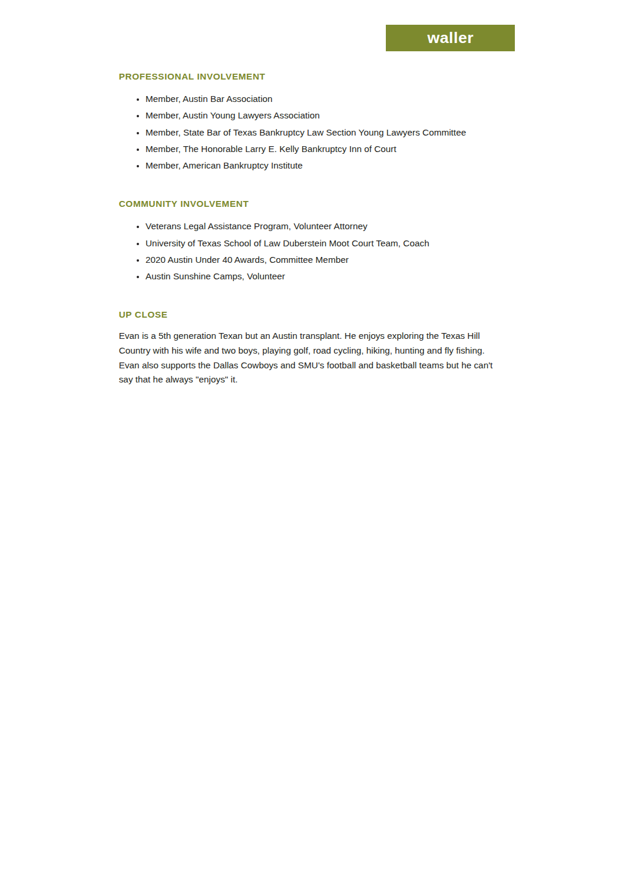waller
Professional Involvement
Member, Austin Bar Association
Member, Austin Young Lawyers Association
Member, State Bar of Texas Bankruptcy Law Section Young Lawyers Committee
Member, The Honorable Larry E. Kelly Bankruptcy Inn of Court
Member, American Bankruptcy Institute
Community Involvement
Veterans Legal Assistance Program, Volunteer Attorney
University of Texas School of Law Duberstein Moot Court Team, Coach
2020 Austin Under 40 Awards, Committee Member
Austin Sunshine Camps, Volunteer
Up Close
Evan is a 5th generation Texan but an Austin transplant. He enjoys exploring the Texas Hill Country with his wife and two boys, playing golf, road cycling, hiking, hunting and fly fishing. Evan also supports the Dallas Cowboys and SMU's football and basketball teams but he can't say that he always "enjoys" it.